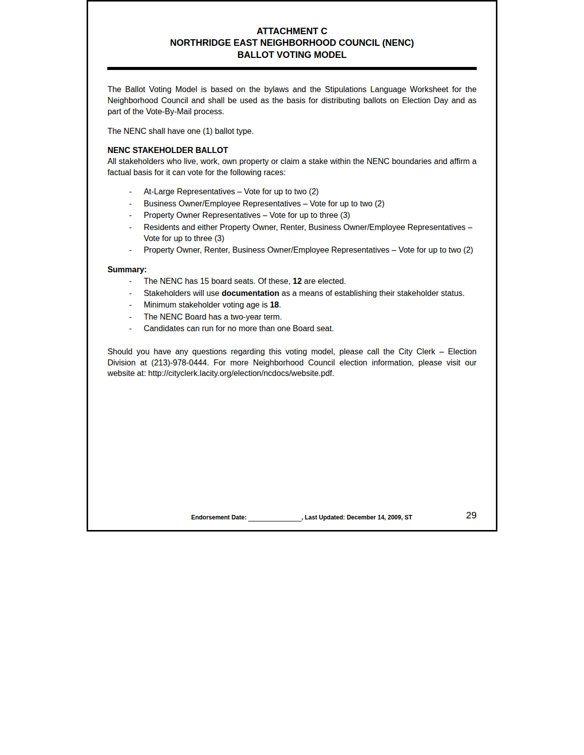ATTACHMENT C NORTHRIDGE EAST NEIGHBORHOOD COUNCIL (NENC) BALLOT VOTING MODEL
The Ballot Voting Model is based on the bylaws and the Stipulations Language Worksheet for the Neighborhood Council and shall be used as the basis for distributing ballots on Election Day and as part of the Vote-By-Mail process.
The NENC shall have one (1) ballot type.
NENC STAKEHOLDER BALLOT
All stakeholders who live, work, own property or claim a stake within the NENC boundaries and affirm a factual basis for it can vote for the following races:
At-Large Representatives – Vote for up to two (2)
Business Owner/Employee Representatives – Vote for up to two (2)
Property Owner Representatives – Vote for up to three (3)
Residents and either Property Owner, Renter, Business Owner/Employee Representatives – Vote for up to three (3)
Property Owner, Renter, Business Owner/Employee Representatives – Vote for up to two (2)
Summary:
The NENC has 15 board seats. Of these, 12 are elected.
Stakeholders will use documentation as a means of establishing their stakeholder status.
Minimum stakeholder voting age is 18.
The NENC Board has a two-year term.
Candidates can run for no more than one Board seat.
Should you have any questions regarding this voting model, please call the City Clerk – Election Division at (213)-978-0444. For more Neighborhood Council election information, please visit our website at: http://cityclerk.lacity.org/election/ncdocs/website.pdf.
Endorsement Date: , Last Updated: December 14, 2009, ST
29